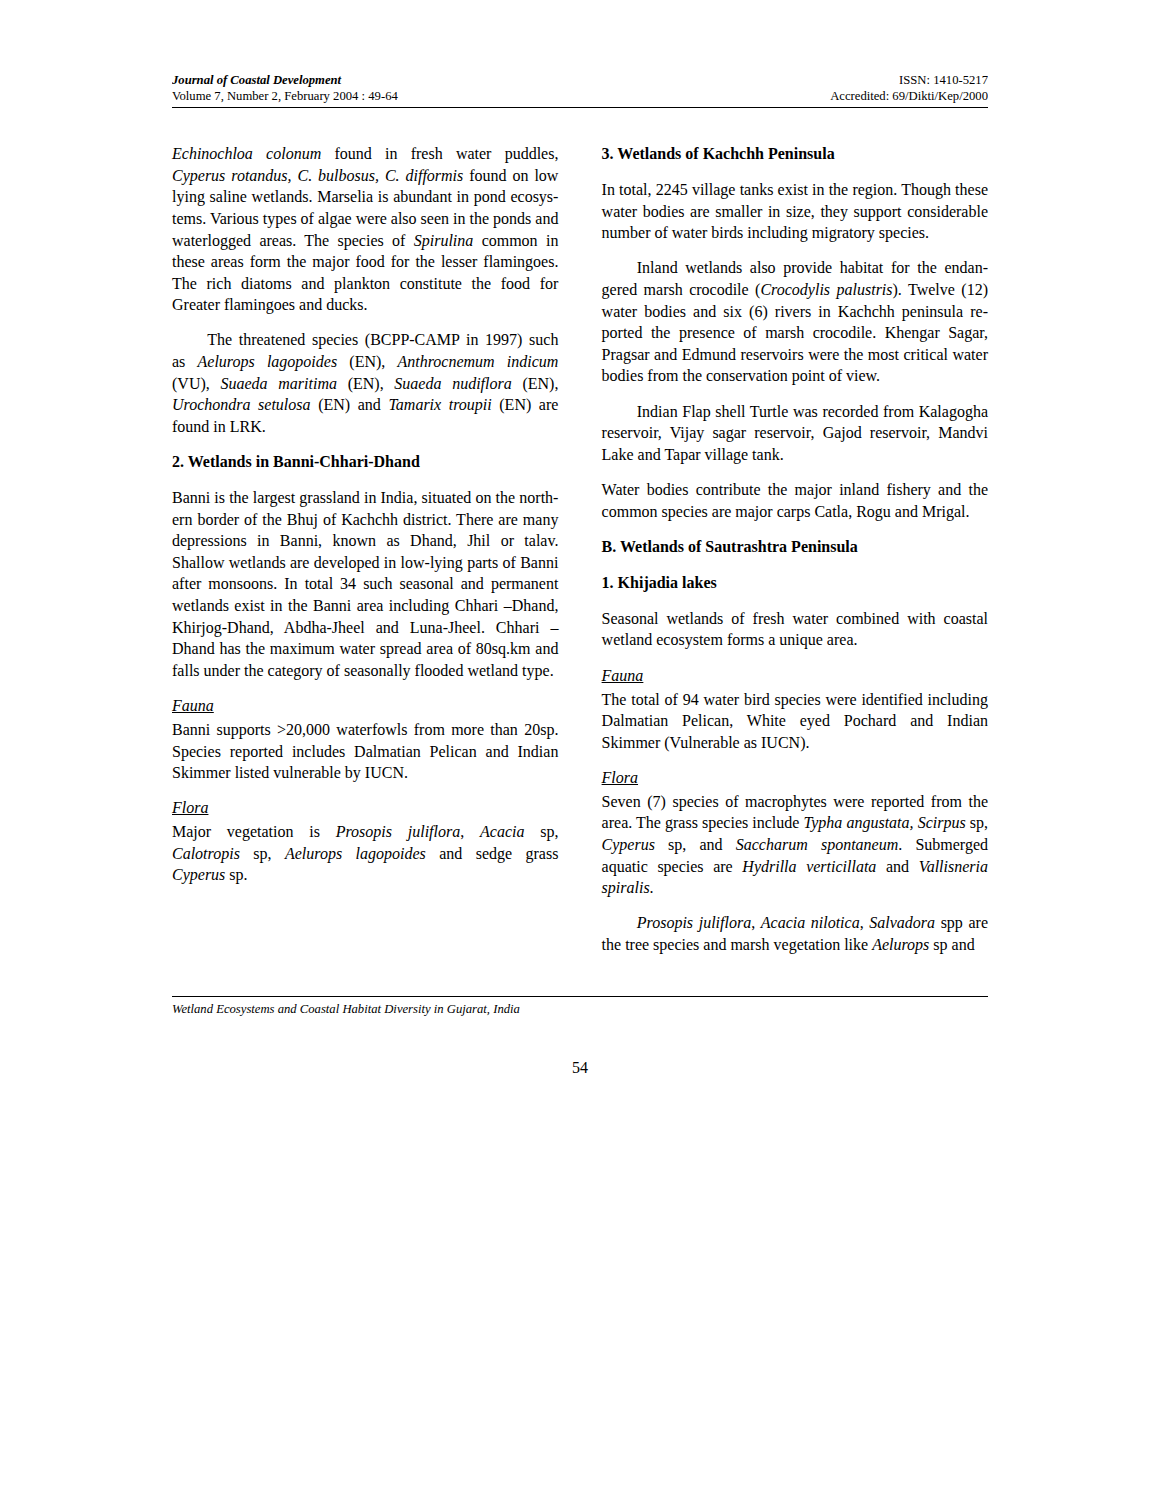Journal of Coastal Development
Volume 7, Number 2, February 2004 : 49-64
ISSN: 1410-5217
Accredited: 69/Dikti/Kep/2000
Echinochloa colonum found in fresh water puddles, Cyperus rotandus, C. bulbosus, C. difformis found on low lying saline wetlands. Marselia is abundant in pond ecosystems. Various types of algae were also seen in the ponds and waterlogged areas. The species of Spirulina common in these areas form the major food for the lesser flamingoes. The rich diatoms and plankton constitute the food for Greater flamingoes and ducks.
The threatened species (BCPP-CAMP in 1997) such as Aelurops lagopoides (EN), Anthrocnemum indicum (VU), Suaeda maritima (EN), Suaeda nudiflora (EN), Urochondra setulosa (EN) and Tamarix troupii (EN) are found in LRK.
2. Wetlands in Banni-Chhari-Dhand
Banni is the largest grassland in India, situated on the northern border of the Bhuj of Kachchh district. There are many depressions in Banni, known as Dhand, Jhil or talav. Shallow wetlands are developed in low-lying parts of Banni after monsoons. In total 34 such seasonal and permanent wetlands exist in the Banni area including Chhari –Dhand, Khirjog-Dhand, Abdha-Jheel and Luna-Jheel. Chhari – Dhand has the maximum water spread area of 80sq.km and falls under the category of seasonally flooded wetland type.
Fauna
Banni supports >20,000 waterfowls from more than 20sp. Species reported includes Dalmatian Pelican and Indian Skimmer listed vulnerable by IUCN.
Flora
Major vegetation is Prosopis juliflora, Acacia sp, Calotropis sp, Aelurops lagopoides and sedge grass Cyperus sp.
3. Wetlands of Kachchh Peninsula
In total, 2245 village tanks exist in the region. Though these water bodies are smaller in size, they support considerable number of water birds including migratory species.
Inland wetlands also provide habitat for the endangered marsh crocodile (Crocodylis palustris). Twelve (12) water bodies and six (6) rivers in Kachchh peninsula reported the presence of marsh crocodile. Khengar Sagar, Pragsar and Edmund reservoirs were the most critical water bodies from the conservation point of view.
Indian Flap shell Turtle was recorded from Kalagogha reservoir, Vijay sagar reservoir, Gajod reservoir, Mandvi Lake and Tapar village tank.
Water bodies contribute the major inland fishery and the common species are major carps Catla, Rogu and Mrigal.
B. Wetlands of Sautrashtra Peninsula
1. Khijadia lakes
Seasonal wetlands of fresh water combined with coastal wetland ecosystem forms a unique area.
Fauna
The total of 94 water bird species were identified including Dalmatian Pelican, White eyed Pochard and Indian Skimmer (Vulnerable as IUCN).
Flora
Seven (7) species of macrophytes were reported from the area. The grass species include Typha angustata, Scirpus sp, Cyperus sp, and Saccharum spontaneum. Submerged aquatic species are Hydrilla verticillata and Vallisneria spiralis.
Prosopis juliflora, Acacia nilotica, Salvadora spp are the tree species and marsh vegetation like Aelurops sp and
Wetland Ecosystems and Coastal Habitat Diversity in Gujarat, India
54